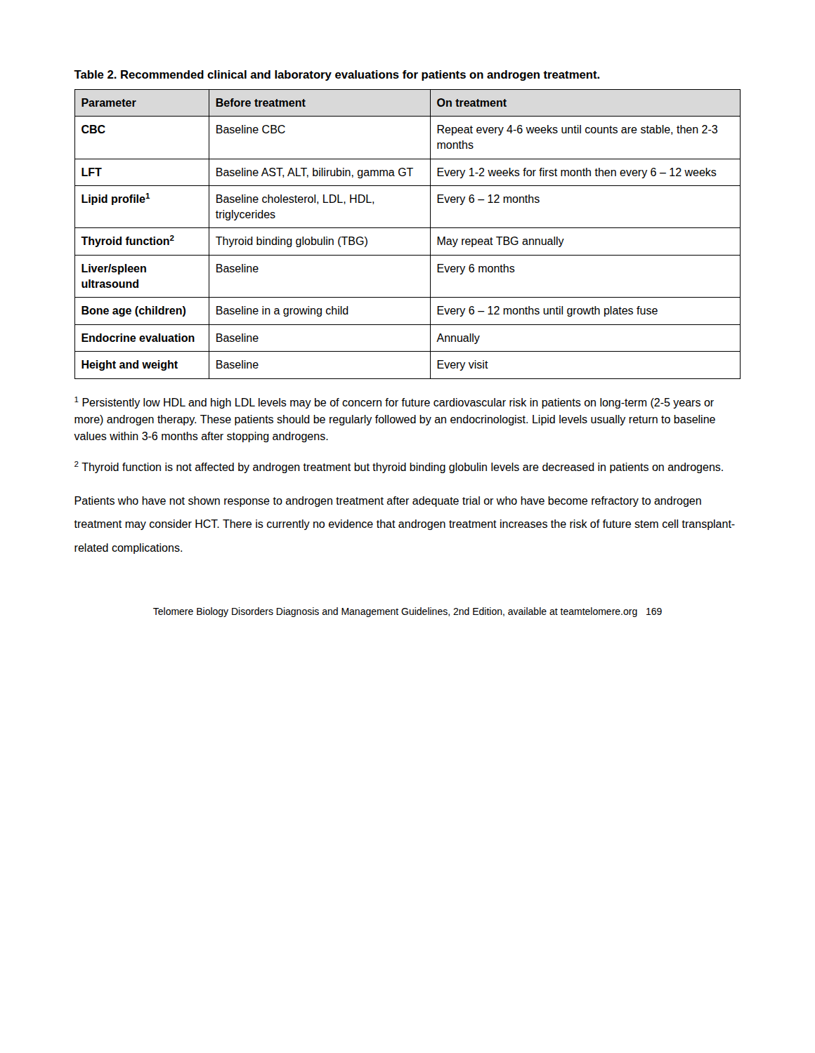Table 2. Recommended clinical and laboratory evaluations for patients on androgen treatment.
| Parameter | Before treatment | On treatment |
| --- | --- | --- |
| CBC | Baseline CBC | Repeat every 4-6 weeks until counts are stable, then 2-3 months |
| LFT | Baseline AST, ALT, bilirubin, gamma GT | Every 1-2 weeks for first month then every 6 – 12 weeks |
| Lipid profile 1 | Baseline cholesterol, LDL, HDL, triglycerides | Every 6 – 12 months |
| Thyroid function 2 | Thyroid binding globulin (TBG) | May repeat TBG annually |
| Liver/spleen ultrasound | Baseline | Every 6 months |
| Bone age (children) | Baseline in a growing child | Every 6 – 12 months until growth plates fuse |
| Endocrine evaluation | Baseline | Annually |
| Height and weight | Baseline | Every visit |
1 Persistently low HDL and high LDL levels may be of concern for future cardiovascular risk in patients on long-term (2-5 years or more) androgen therapy. These patients should be regularly followed by an endocrinologist. Lipid levels usually return to baseline values within 3-6 months after stopping androgens.
2 Thyroid function is not affected by androgen treatment but thyroid binding globulin levels are decreased in patients on androgens.
Patients who have not shown response to androgen treatment after adequate trial or who have become refractory to androgen treatment may consider HCT. There is currently no evidence that androgen treatment increases the risk of future stem cell transplant-related complications.
Telomere Biology Disorders Diagnosis and Management Guidelines, 2nd Edition, available at teamtelomere.org 169